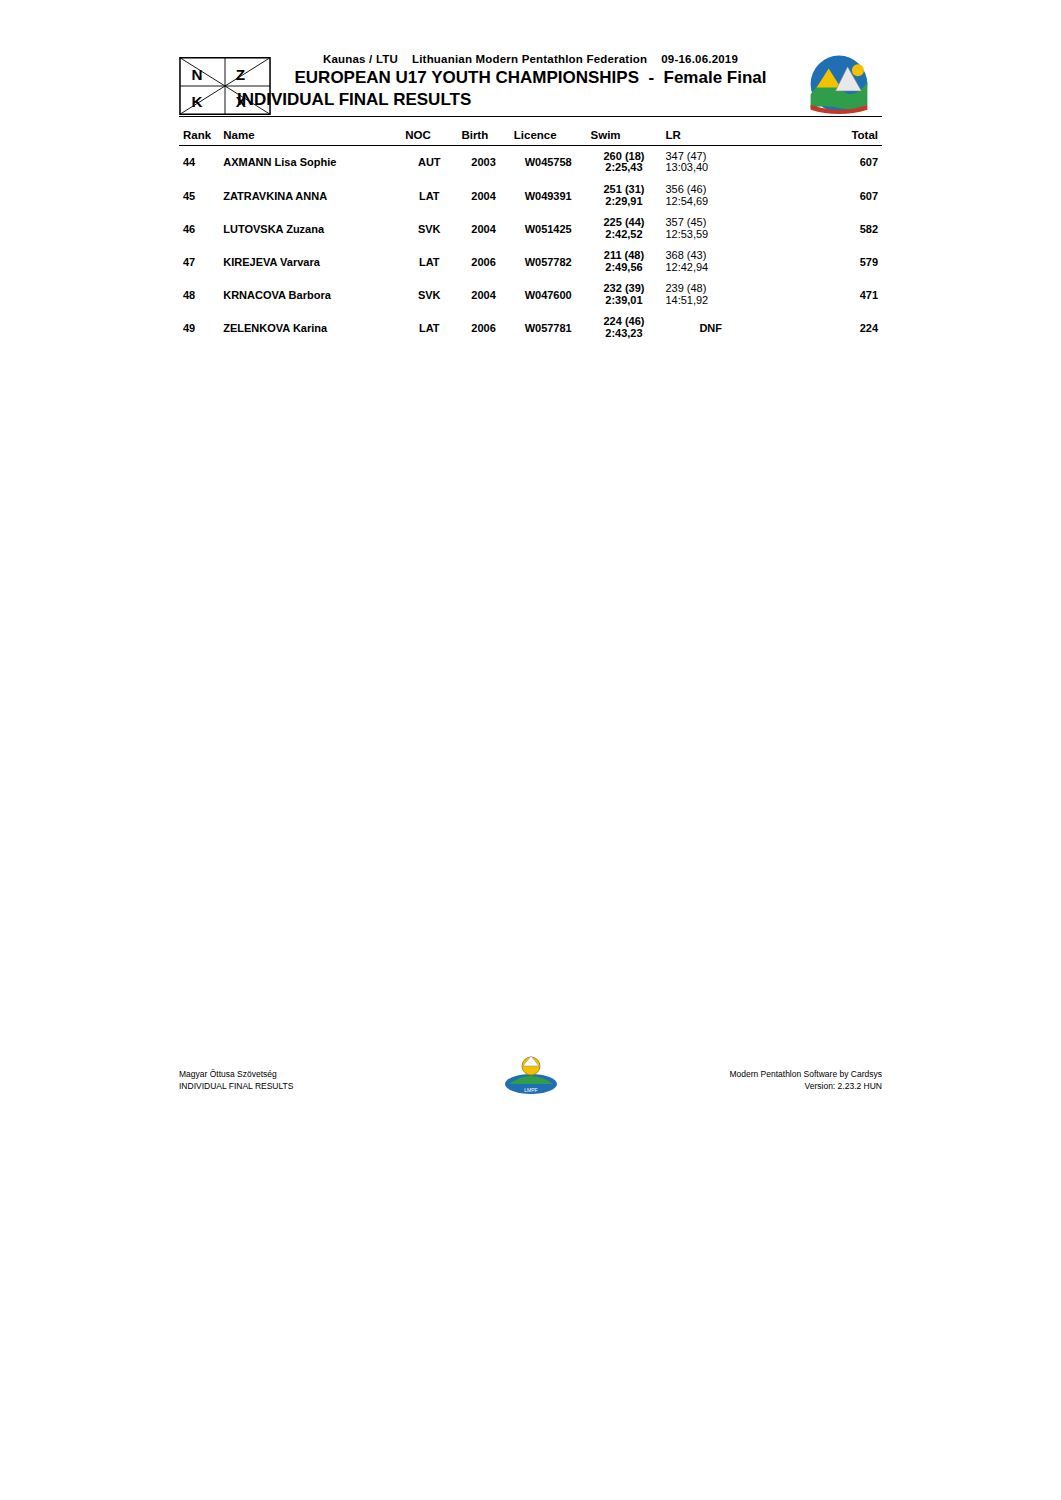N Z K X
Kaunas / LTU Lithuanian Modern Pentathlon Federation 09-16.06.2019
EUROPEAN U17 YOUTH CHAMPIONSHIPS - Female Final
INDIVIDUAL FINAL RESULTS
| Rank | Name | NOC | Birth | Licence | Swim | LR | Total |
| --- | --- | --- | --- | --- | --- | --- | --- |
| 44 | AXMANN Lisa Sophie | AUT | 2003 | W045758 | 260 (18) 2:25,43 | 347 (47) 13:03,40 | 607 |
| 45 | ZATRAVKINA ANNA | LAT | 2004 | W049391 | 251 (31) 2:29,91 | 356 (46) 12:54,69 | 607 |
| 46 | LUTOVSKA Zuzana | SVK | 2004 | W051425 | 225 (44) 2:42,52 | 357 (45) 12:53,59 | 582 |
| 47 | KIREJEVA Varvara | LAT | 2006 | W057782 | 211 (48) 2:49,56 | 368 (43) 12:42,94 | 579 |
| 48 | KRNACOVA Barbora | SVK | 2004 | W047600 | 232 (39) 2:39,01 | 239 (48) 14:51,92 | 471 |
| 49 | ZELENKOVA Karina | LAT | 2006 | W057781 | 224 (46) 2:43,23 | DNF | 224 |
Magyar Öttusa Szövetség
INDIVIDUAL FINAL RESULTS
LMPF
Modern Pentathlon Software by Cardsys
Version: 2.23.2 HUN